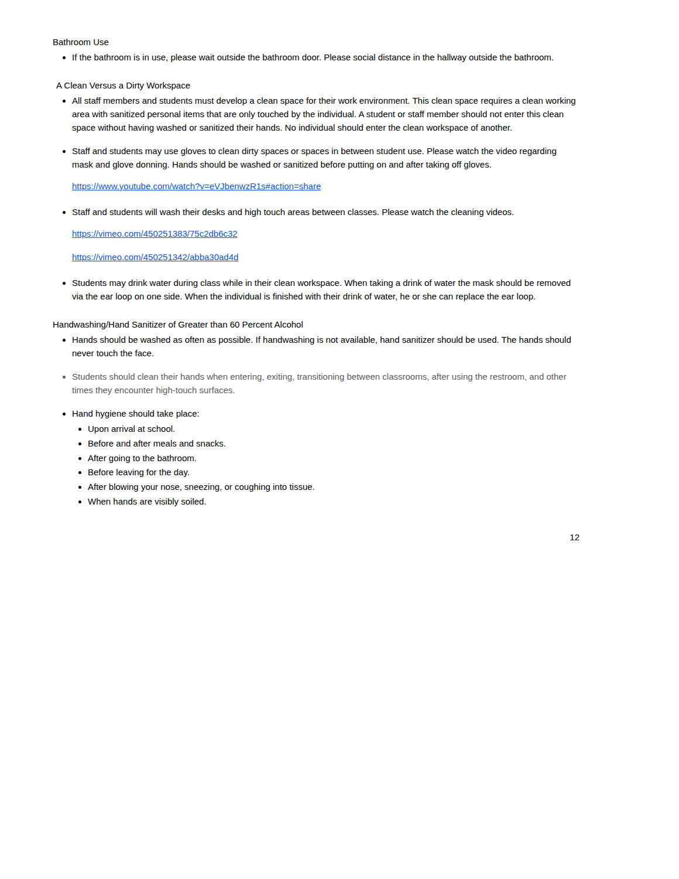Bathroom Use
If the bathroom is in use, please wait outside the bathroom door. Please social distance in the hallway outside the bathroom.
A Clean Versus a Dirty Workspace
All staff members and students must develop a clean space for their work environment. This clean space requires a clean working area with sanitized personal items that are only touched by the individual. A student or staff member should not enter this clean space without having washed or sanitized their hands. No individual should enter the clean workspace of another.
Staff and students may use gloves to clean dirty spaces or spaces in between student use. Please watch the video regarding mask and glove donning. Hands should be washed or sanitized before putting on and after taking off gloves.
https://www.youtube.com/watch?v=eVJbenwzR1s#action=share
Staff and students will wash their desks and high touch areas between classes. Please watch the cleaning videos.
https://vimeo.com/450251383/75c2db6c32
https://vimeo.com/450251342/abba30ad4d
Students may drink water during class while in their clean workspace. When taking a drink of water the mask should be removed via the ear loop on one side. When the individual is finished with their drink of water, he or she can replace the ear loop.
Handwashing/Hand Sanitizer of Greater than 60 Percent Alcohol
Hands should be washed as often as possible. If handwashing is not available, hand sanitizer should be used. The hands should never touch the face.
Students should clean their hands when entering, exiting, transitioning between classrooms, after using the restroom, and other times they encounter high-touch surfaces.
Hand hygiene should take place:
Upon arrival at school.
Before and after meals and snacks.
After going to the bathroom.
Before leaving for the day.
After blowing your nose, sneezing, or coughing into tissue.
When hands are visibly soiled.
12